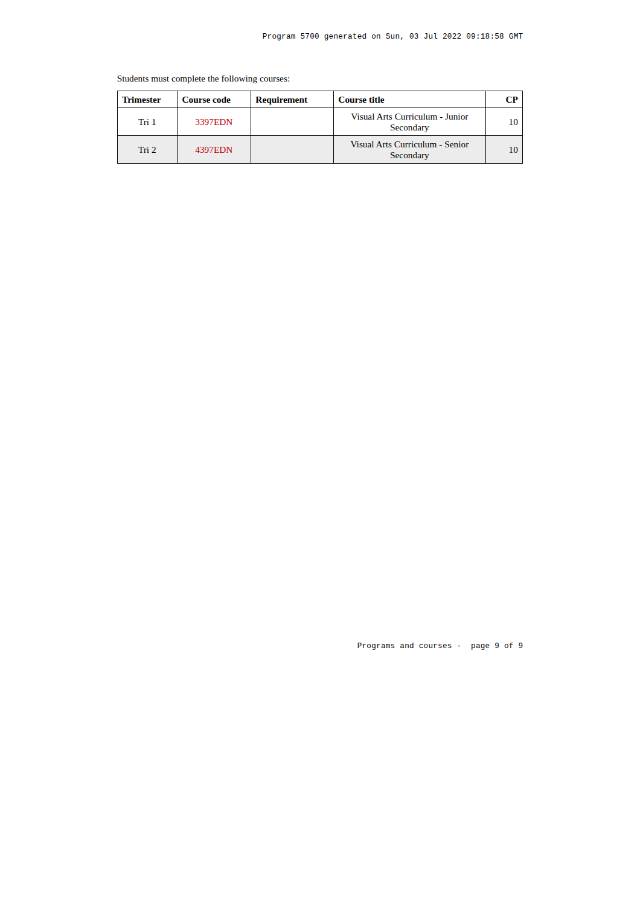Program 5700 generated on Sun, 03 Jul 2022 09:18:58 GMT
Students must complete the following courses:
| Trimester | Course code | Requirement | Course title | CP |
| --- | --- | --- | --- | --- |
| Tri 1 | 3397EDN | | Visual Arts Curriculum - Junior Secondary | 10 |
| Tri 2 | 4397EDN | | Visual Arts Curriculum - Senior Secondary | 10 |
Programs and courses - page 9 of 9